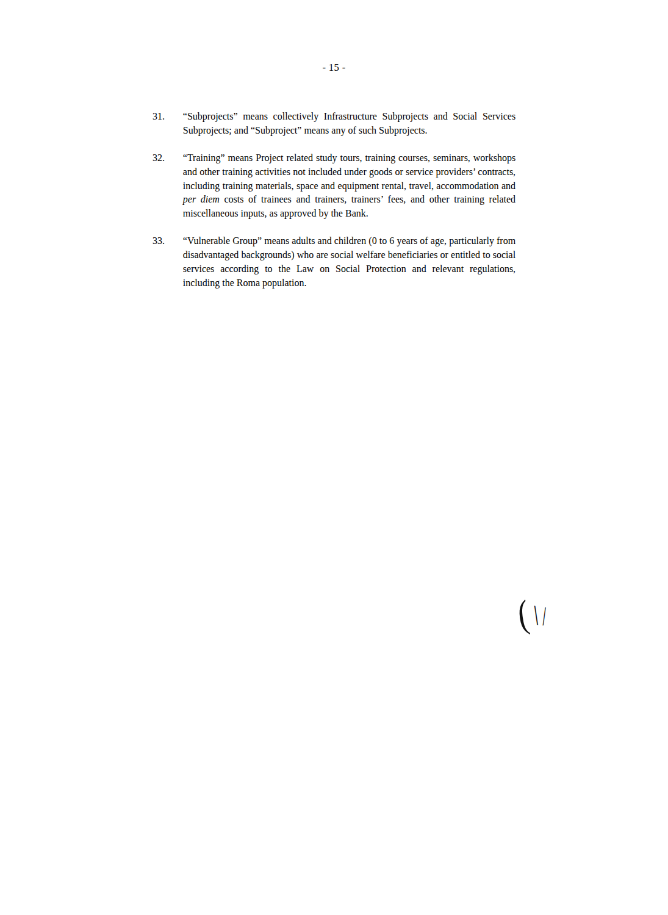- 15 -
31. “Subprojects” means collectively Infrastructure Subprojects and Social Services Subprojects; and “Subproject” means any of such Subprojects.
32. “Training” means Project related study tours, training courses, seminars, workshops and other training activities not included under goods or service providers’ contracts, including training materials, space and equipment rental, travel, accommodation and per diem costs of trainees and trainers, trainers’ fees, and other training related miscellaneous inputs, as approved by the Bank.
33. “Vulnerable Group” means adults and children (0 to 6 years of age, particularly from disadvantaged backgrounds) who are social welfare beneficiaries or entitled to social services according to the Law on Social Protection and relevant regulations, including the Roma population.
(\/